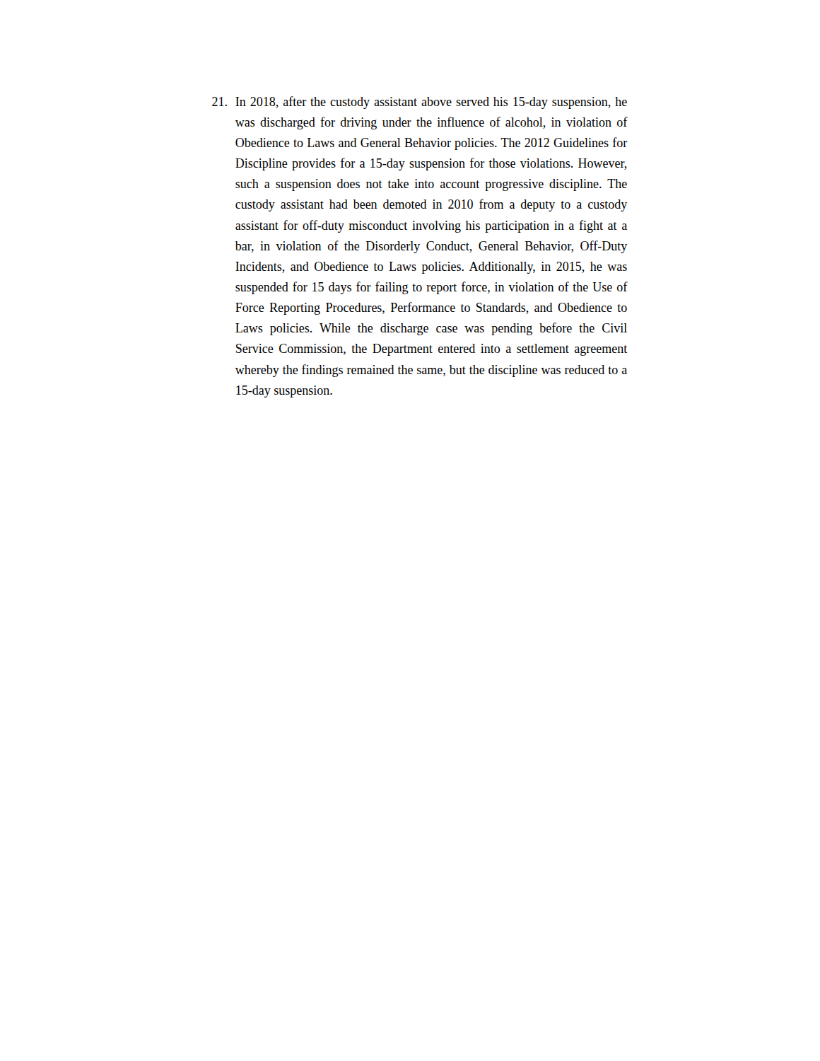In 2018, after the custody assistant above served his 15-day suspension, he was discharged for driving under the influence of alcohol, in violation of Obedience to Laws and General Behavior policies. The 2012 Guidelines for Discipline provides for a 15-day suspension for those violations. However, such a suspension does not take into account progressive discipline. The custody assistant had been demoted in 2010 from a deputy to a custody assistant for off-duty misconduct involving his participation in a fight at a bar, in violation of the Disorderly Conduct, General Behavior, Off-Duty Incidents, and Obedience to Laws policies. Additionally, in 2015, he was suspended for 15 days for failing to report force, in violation of the Use of Force Reporting Procedures, Performance to Standards, and Obedience to Laws policies. While the discharge case was pending before the Civil Service Commission, the Department entered into a settlement agreement whereby the findings remained the same, but the discipline was reduced to a 15-day suspension.